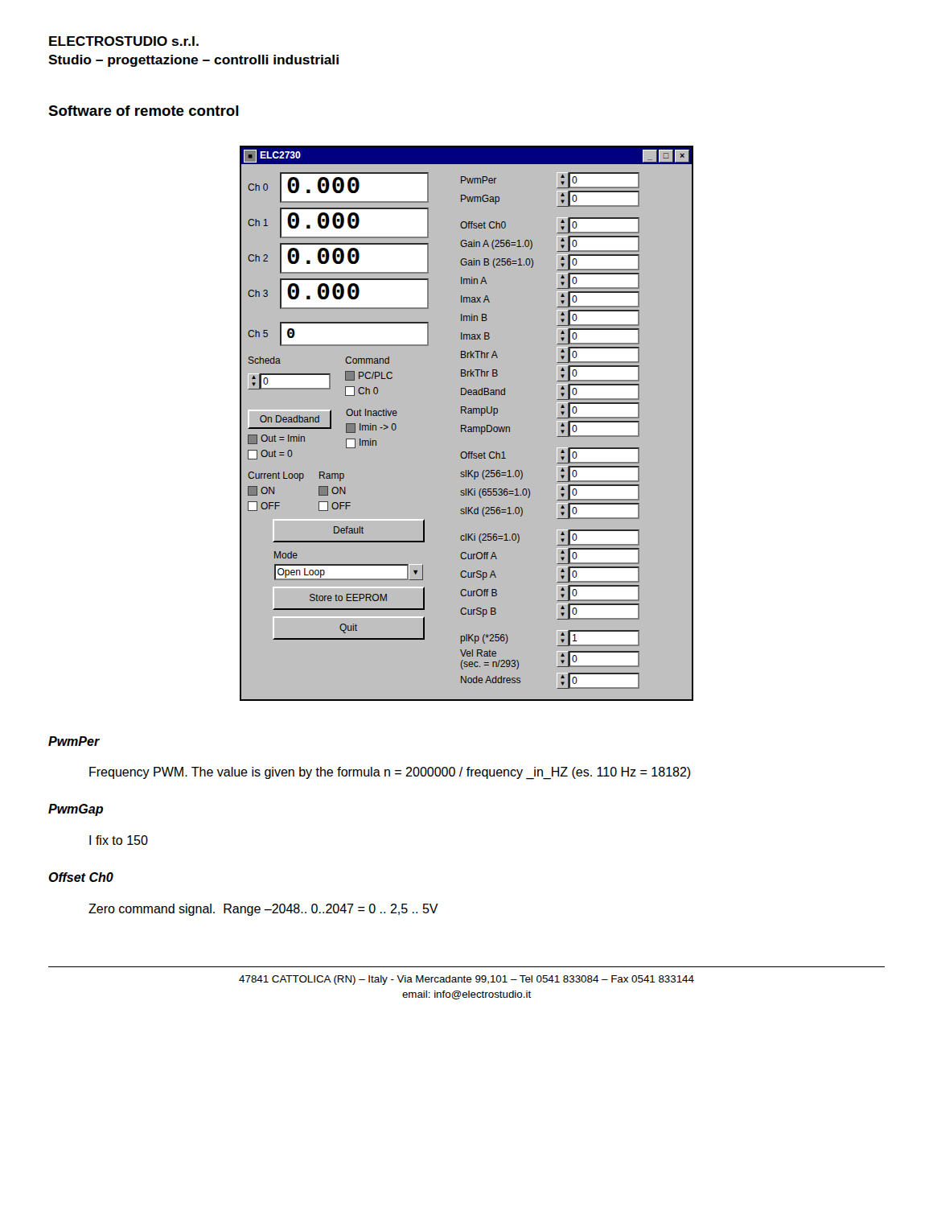ELECTROSTUDIO s.r.l.
Studio – progettazione – controlli industriali
Software of remote control
■ ELC2730
_□×
Ch 0
0.000
Ch 1
0.000
Ch 2
0.000
Ch 3
0.000
Ch 5
0
Scheda
▲▼
Command
PC/PLC Ch 0
On Deadband
Out = Imin Out = 0
Out Inactive
Imin -> 0 Imin
Current Loop
ON OFF
Ramp
ON OFF
Default
Mode
▼
Store to EEPROM
Quit
PwmPer▲▼
PwmGap▲▼
Offset Ch0▲▼
Gain A (256=1.0)▲▼
Gain B (256=1.0)▲▼
Imin A▲▼
Imax A▲▼
Imin B▲▼
Imax B▲▼
BrkThr A▲▼
BrkThr B▲▼
DeadBand▲▼
RampUp▲▼
RampDown▲▼
Offset Ch1▲▼
slKp (256=1.0)▲▼
slKi (65536=1.0)▲▼
slKd (256=1.0)▲▼
clKi (256=1.0)▲▼
CurOff A▲▼
CurSp A▲▼
CurOff B▲▼
CurSp B▲▼
plKp (*256)▲▼
Vel Rate
(sec. = n/293)▲▼
Node Address▲▼
PwmPer
Frequency PWM. The value is given by the formula n = 2000000 / frequency _in_HZ (es. 110 Hz = 18182)
PwmGap
I fix to 150
Offset Ch0
Zero command signal. Range –2048.. 0..2047 = 0 .. 2,5 .. 5V
47841 CATTOLICA (RN) – Italy - Via Mercadante 99,101 – Tel 0541 833084 – Fax 0541 833144
email: info@electrostudio.it